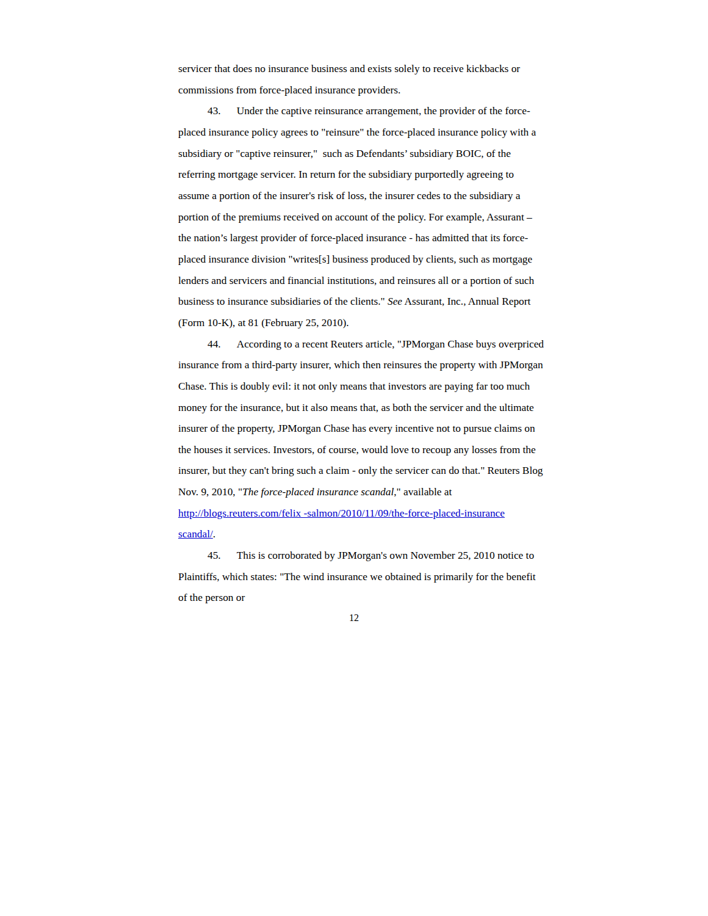servicer that does no insurance business and exists solely to receive kickbacks or commissions from force-placed insurance providers.
43. Under the captive reinsurance arrangement, the provider of the force-placed insurance policy agrees to "reinsure" the force-placed insurance policy with a subsidiary or "captive reinsurer," such as Defendants’ subsidiary BOIC, of the referring mortgage servicer. In return for the subsidiary purportedly agreeing to assume a portion of the insurer's risk of loss, the insurer cedes to the subsidiary a portion of the premiums received on account of the policy. For example, Assurant – the nation’s largest provider of force-placed insurance - has admitted that its force-placed insurance division "writes[s] business produced by clients, such as mortgage lenders and servicers and financial institutions, and reinsures all or a portion of such business to insurance subsidiaries of the clients." See Assurant, Inc., Annual Report (Form 10-K), at 81 (February 25, 2010).
44. According to a recent Reuters article, "JPMorgan Chase buys overpriced insurance from a third-party insurer, which then reinsures the property with JPMorgan Chase. This is doubly evil: it not only means that investors are paying far too much money for the insurance, but it also means that, as both the servicer and the ultimate insurer of the property, JPMorgan Chase has every incentive not to pursue claims on the houses it services. Investors, of course, would love to recoup any losses from the insurer, but they can't bring such a claim - only the servicer can do that." Reuters Blog Nov. 9, 2010, "The force-placed insurance scandal," available at http://blogs.reuters.com/felix -salmon/2010/11/09/the-force-placed-insurance scandal/.
45. This is corroborated by JPMorgan's own November 25, 2010 notice to Plaintiffs, which states: "The wind insurance we obtained is primarily for the benefit of the person or
12